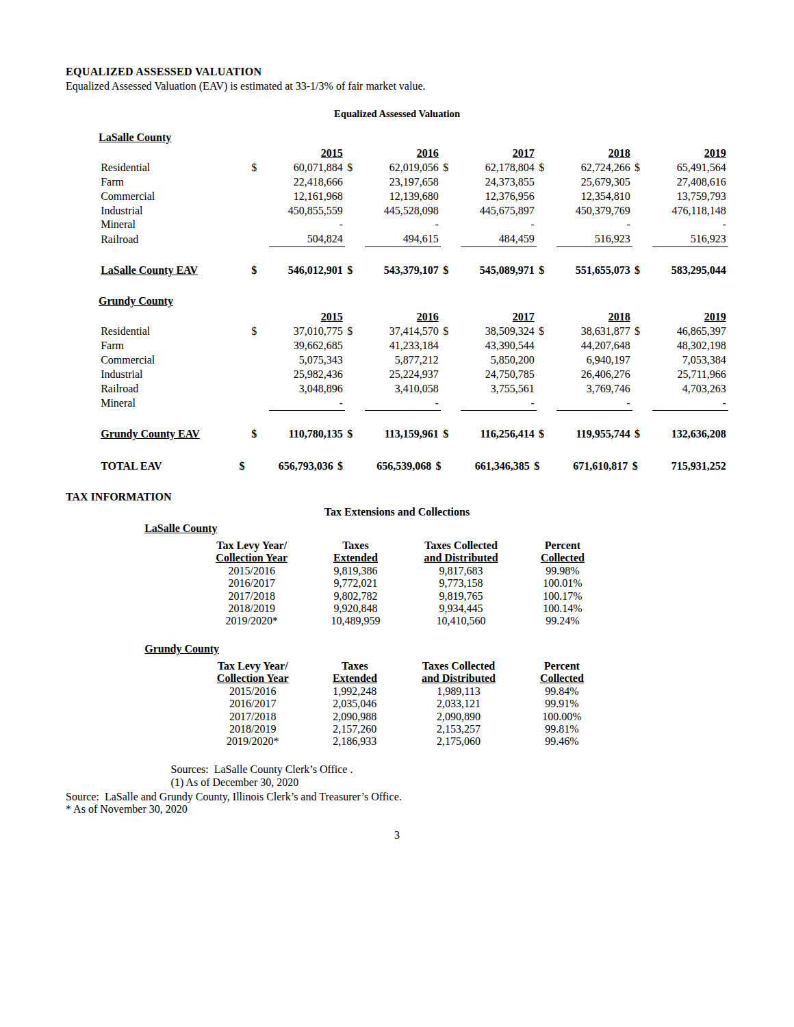EQUALIZED ASSESSED VALUATION
Equalized Assessed Valuation (EAV) is estimated at 33-1/3% of fair market value.
Equalized Assessed Valuation
LaSalle County
| | 2015 | 2016 | 2017 | 2018 | 2019 |
| Residential | $ | 60,071,884 | $ | 62,019,056 | $ | 62,178,804 | $ | 62,724,266 | $ | 65,491,564 |
| Farm | | 22,418,666 | | 23,197,658 | | 24,373,855 | | 25,679,305 | | 27,408,616 |
| Commercial | | 12,161,968 | | 12,139,680 | | 12,376,956 | | 12,354,810 | | 13,759,793 |
| Industrial | | 450,855,559 | | 445,528,098 | | 445,675,897 | | 450,379,769 | | 476,118,148 |
| Mineral | | - | | - | | - | | - | | - |
| Railroad | | 504,824 | | 494,615 | | 484,459 | | 516,923 | | 516,923 |
| LaSalle County EAV | $ | 546,012,901 | $ | 543,379,107 | $ | 545,089,971 | $ | 551,655,073 | $ | 583,295,044 |
Grundy County
| | 2015 | 2016 | 2017 | 2018 | 2019 |
| Residential | $ | 37,010,775 | $ | 37,414,570 | $ | 38,509,324 | $ | 38,631,877 | $ | 46,865,397 |
| Farm | | 39,662,685 | | 41,233,184 | | 43,390,544 | | 44,207,648 | | 48,302,198 |
| Commercial | | 5,075,343 | | 5,877,212 | | 5,850,200 | | 6,940,197 | | 7,053,384 |
| Industrial | | 25,982,436 | | 25,224,937 | | 24,750,785 | | 26,406,276 | | 25,711,966 |
| Railroad | | 3,048,896 | | 3,410,058 | | 3,755,561 | | 3,769,746 | | 4,703,263 |
| Mineral | | - | | - | | - | | - | | - |
| Grundy County EAV | $ | 110,780,135 | $ | 113,159,961 | $ | 116,256,414 | $ | 119,955,744 | $ | 132,636,208 |
| TOTAL EAV | $ | 656,793,036 | $ | 656,539,068 | $ | 661,346,385 | $ | 671,610,817 | $ | 715,931,252 |
TAX INFORMATION
Tax Extensions and Collections
LaSalle County
| Tax Levy Year/ Collection Year | Taxes Extended | Taxes Collected and Distributed | Percent Collected |
| --- | --- | --- | --- |
| 2015/2016 | 9,819,386 | 9,817,683 | 99.98% |
| 2016/2017 | 9,772,021 | 9,773,158 | 100.01% |
| 2017/2018 | 9,802,782 | 9,819,765 | 100.17% |
| 2018/2019 | 9,920,848 | 9,934,445 | 100.14% |
| 2019/2020* | 10,489,959 | 10,410,560 | 99.24% |
Grundy County
| Tax Levy Year/ Collection Year | Taxes Extended | Taxes Collected and Distributed | Percent Collected |
| --- | --- | --- | --- |
| 2015/2016 | 1,992,248 | 1,989,113 | 99.84% |
| 2016/2017 | 2,035,046 | 2,033,121 | 99.91% |
| 2017/2018 | 2,090,988 | 2,090,890 | 100.00% |
| 2018/2019 | 2,157,260 | 2,153,257 | 99.81% |
| 2019/2020* | 2,186,933 | 2,175,060 | 99.46% |
Sources: LaSalle County Clerk’s Office .
(1) As of December 30, 2020
Source: LaSalle and Grundy County, Illinois Clerk’s and Treasurer’s Office.
* As of November 30, 2020
3